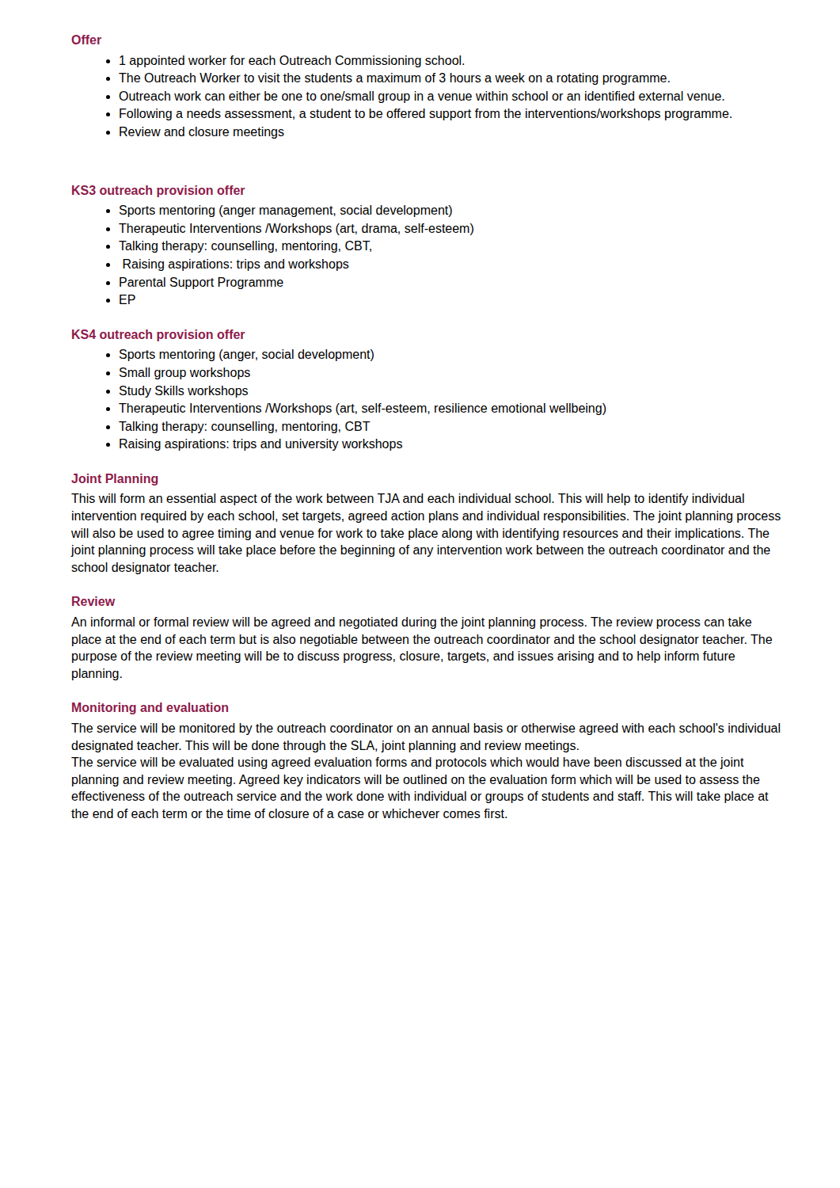Offer
1 appointed worker for each Outreach Commissioning school.
The Outreach Worker to visit the students a maximum of 3 hours a week on a rotating programme.
Outreach work can either be one to one/small group in a venue within school or an identified external venue.
Following a needs assessment, a student to be offered support from the interventions/workshops programme.
Review and closure meetings
KS3 outreach provision offer
Sports mentoring (anger management, social development)
Therapeutic Interventions /Workshops (art, drama, self-esteem)
Talking therapy: counselling, mentoring, CBT,
Raising aspirations: trips and workshops
Parental Support Programme
EP
KS4 outreach provision offer
Sports mentoring (anger, social development)
Small group workshops
Study Skills workshops
Therapeutic Interventions /Workshops (art, self-esteem, resilience emotional wellbeing)
Talking therapy: counselling, mentoring, CBT
Raising aspirations: trips and university workshops
Joint Planning
This will form an essential aspect of the work between TJA and each individual school. This will help to identify individual intervention required by each school, set targets, agreed action plans and individual responsibilities. The joint planning process will also be used to agree timing and venue for work to take place along with identifying resources and their implications. The joint planning process will take place before the beginning of any intervention work between the outreach coordinator and the school designator teacher.
Review
An informal or formal review will be agreed and negotiated during the joint planning process. The review process can take place at the end of each term but is also negotiable between the outreach coordinator and the school designator teacher. The purpose of the review meeting will be to discuss progress, closure, targets, and issues arising and to help inform future planning.
Monitoring and evaluation
The service will be monitored by the outreach coordinator on an annual basis or otherwise agreed with each school's individual designated teacher. This will be done through the SLA, joint planning and review meetings.
The service will be evaluated using agreed evaluation forms and protocols which would have been discussed at the joint planning and review meeting. Agreed key indicators will be outlined on the evaluation form which will be used to assess the effectiveness of the outreach service and the work done with individual or groups of students and staff. This will take place at the end of each term or the time of closure of a case or whichever comes first.